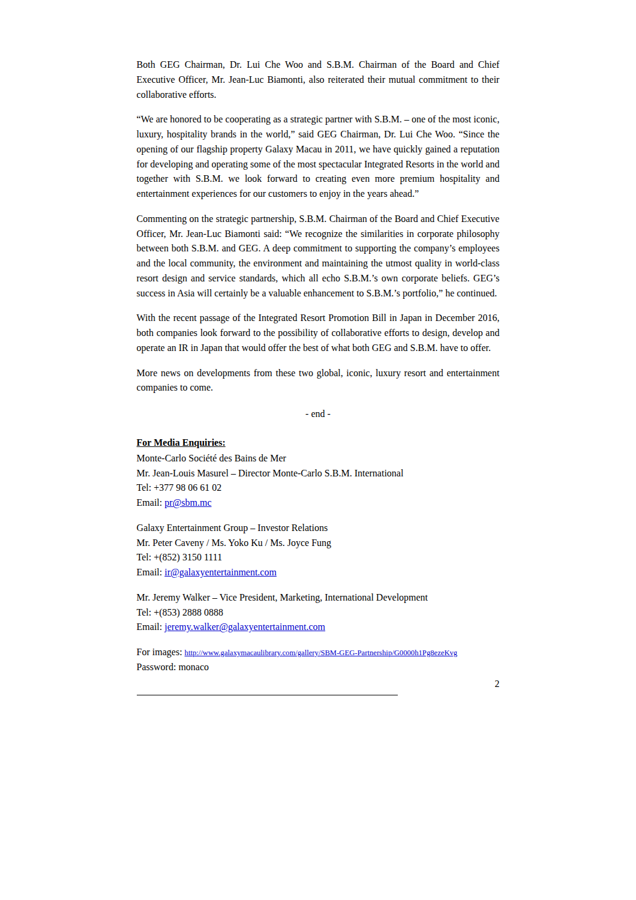Both GEG Chairman, Dr. Lui Che Woo and S.B.M. Chairman of the Board and Chief Executive Officer, Mr. Jean-Luc Biamonti, also reiterated their mutual commitment to their collaborative efforts.
“We are honored to be cooperating as a strategic partner with S.B.M. – one of the most iconic, luxury, hospitality brands in the world,” said GEG Chairman, Dr. Lui Che Woo. “Since the opening of our flagship property Galaxy Macau in 2011, we have quickly gained a reputation for developing and operating some of the most spectacular Integrated Resorts in the world and together with S.B.M. we look forward to creating even more premium hospitality and entertainment experiences for our customers to enjoy in the years ahead.”
Commenting on the strategic partnership, S.B.M. Chairman of the Board and Chief Executive Officer, Mr. Jean-Luc Biamonti said: “We recognize the similarities in corporate philosophy between both S.B.M. and GEG. A deep commitment to supporting the company’s employees and the local community, the environment and maintaining the utmost quality in world-class resort design and service standards, which all echo S.B.M.’s own corporate beliefs. GEG’s success in Asia will certainly be a valuable enhancement to S.B.M.’s portfolio,” he continued.
With the recent passage of the Integrated Resort Promotion Bill in Japan in December 2016, both companies look forward to the possibility of collaborative efforts to design, develop and operate an IR in Japan that would offer the best of what both GEG and S.B.M. have to offer.
More news on developments from these two global, iconic, luxury resort and entertainment companies to come.
- end -
For Media Enquiries:
Monte-Carlo Société des Bains de Mer
Mr. Jean-Louis Masurel – Director Monte-Carlo S.B.M. International
Tel: +377 98 06 61 02
Email: pr@sbm.mc
Galaxy Entertainment Group – Investor Relations
Mr. Peter Caveny / Ms. Yoko Ku / Ms. Joyce Fung
Tel: +(852) 3150 1111
Email: ir@galaxyentertainment.com
Mr. Jeremy Walker – Vice President, Marketing, International Development
Tel: +(853) 2888 0888
Email: jeremy.walker@galaxyentertainment.com
For images: http://www.galaxymacaulibrary.com/gallery/SBM-GEG-Partnership/G0000h1Pg8ezeKvg
Password: monaco
2